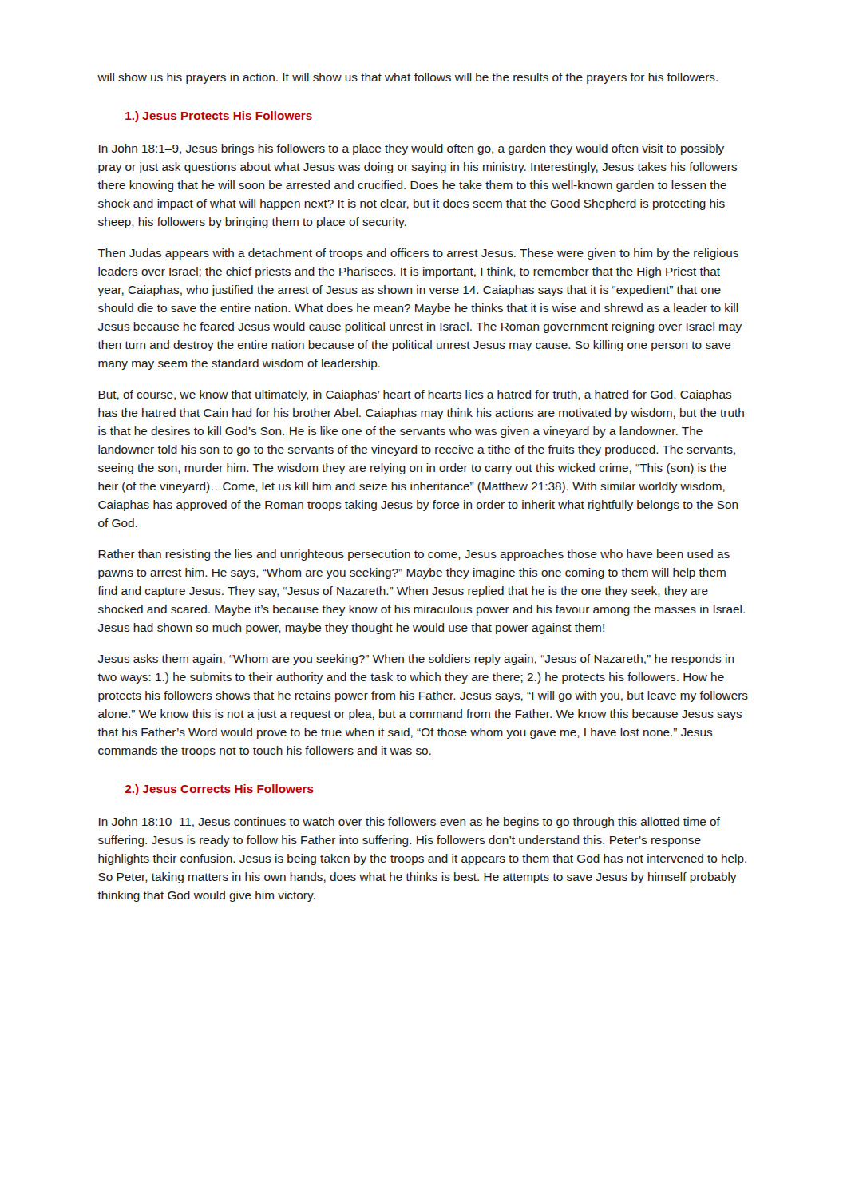will show us his prayers in action. It will show us that what follows will be the results of the prayers for his followers.
1.) Jesus Protects His Followers
In John 18:1–9, Jesus brings his followers to a place they would often go, a garden they would often visit to possibly pray or just ask questions about what Jesus was doing or saying in his ministry. Interestingly, Jesus takes his followers there knowing that he will soon be arrested and crucified. Does he take them to this well-known garden to lessen the shock and impact of what will happen next? It is not clear, but it does seem that the Good Shepherd is protecting his sheep, his followers by bringing them to place of security.
Then Judas appears with a detachment of troops and officers to arrest Jesus. These were given to him by the religious leaders over Israel; the chief priests and the Pharisees. It is important, I think, to remember that the High Priest that year, Caiaphas, who justified the arrest of Jesus as shown in verse 14. Caiaphas says that it is “expedient” that one should die to save the entire nation. What does he mean? Maybe he thinks that it is wise and shrewd as a leader to kill Jesus because he feared Jesus would cause political unrest in Israel. The Roman government reigning over Israel may then turn and destroy the entire nation because of the political unrest Jesus may cause. So killing one person to save many may seem the standard wisdom of leadership.
But, of course, we know that ultimately, in Caiaphas’ heart of hearts lies a hatred for truth, a hatred for God. Caiaphas has the hatred that Cain had for his brother Abel. Caiaphas may think his actions are motivated by wisdom, but the truth is that he desires to kill God’s Son. He is like one of the servants who was given a vineyard by a landowner. The landowner told his son to go to the servants of the vineyard to receive a tithe of the fruits they produced. The servants, seeing the son, murder him. The wisdom they are relying on in order to carry out this wicked crime, “This (son) is the heir (of the vineyard)…Come, let us kill him and seize his inheritance” (Matthew 21:38). With similar worldly wisdom, Caiaphas has approved of the Roman troops taking Jesus by force in order to inherit what rightfully belongs to the Son of God.
Rather than resisting the lies and unrighteous persecution to come, Jesus approaches those who have been used as pawns to arrest him. He says, “Whom are you seeking?” Maybe they imagine this one coming to them will help them find and capture Jesus. They say, “Jesus of Nazareth.” When Jesus replied that he is the one they seek, they are shocked and scared. Maybe it’s because they know of his miraculous power and his favour among the masses in Israel. Jesus had shown so much power, maybe they thought he would use that power against them!
Jesus asks them again, “Whom are you seeking?” When the soldiers reply again, “Jesus of Nazareth,” he responds in two ways: 1.) he submits to their authority and the task to which they are there; 2.) he protects his followers. How he protects his followers shows that he retains power from his Father. Jesus says, “I will go with you, but leave my followers alone.” We know this is not a just a request or plea, but a command from the Father. We know this because Jesus says that his Father’s Word would prove to be true when it said, “Of those whom you gave me, I have lost none.” Jesus commands the troops not to touch his followers and it was so.
2.) Jesus Corrects His Followers
In John 18:10–11, Jesus continues to watch over this followers even as he begins to go through this allotted time of suffering. Jesus is ready to follow his Father into suffering. His followers don’t understand this. Peter’s response highlights their confusion. Jesus is being taken by the troops and it appears to them that God has not intervened to help. So Peter, taking matters in his own hands, does what he thinks is best. He attempts to save Jesus by himself probably thinking that God would give him victory.